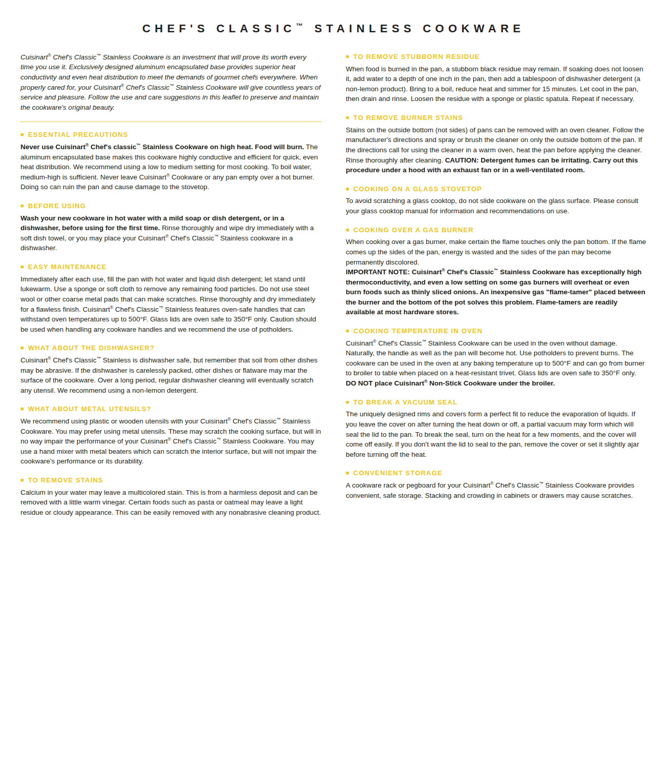CHEF'S CLASSIC™ STAINLESS COOKWARE
Cuisinart® Chef's Classic™ Stainless Cookware is an investment that will prove its worth every time you use it. Exclusively designed aluminum encapsulated base provides superior heat conductivity and even heat distribution to meet the demands of gourmet chefs everywhere. When properly cared for, your Cuisinart® Chef's Classic™ Stainless Cookware will give countless years of service and pleasure. Follow the use and care suggestions in this leaflet to preserve and maintain the cookware's original beauty.
Essential Precautions
Never use Cuisinart® Chef's classic™ Stainless Cookware on high heat. Food will burn. The aluminum encapsulated base makes this cookware highly conductive and efficient for quick, even heat distribution. We recommend using a low to medium setting for most cooking. To boil water, medium-high is sufficient. Never leave Cuisinart® Cookware or any pan empty over a hot burner. Doing so can ruin the pan and cause damage to the stovetop.
Before Using
Wash your new cookware in hot water with a mild soap or dish detergent, or in a dishwasher, before using for the first time. Rinse thoroughly and wipe dry immediately with a soft dish towel, or you may place your Cuisinart® Chef's Classic™ Stainless cookware in a dishwasher.
Easy Maintenance
Immediately after each use, fill the pan with hot water and liquid dish detergent; let stand until lukewarm. Use a sponge or soft cloth to remove any remaining food particles. Do not use steel wool or other coarse metal pads that can make scratches. Rinse thoroughly and dry immediately for a flawless finish. Cuisinart® Chef's Classic™ Stainless features oven-safe handles that can withstand oven temperatures up to 500°F. Glass lids are oven safe to 350°F only. Caution should be used when handling any cookware handles and we recommend the use of potholders.
What About the Dishwasher?
Cuisinart® Chef's Classic™ Stainless is dishwasher safe, but remember that soil from other dishes may be abrasive. If the dishwasher is carelessly packed, other dishes or flatware may mar the surface of the cookware. Over a long period, regular dishwasher cleaning will eventually scratch any utensil. We recommend using a non-lemon detergent.
What About Metal Utensils?
We recommend using plastic or wooden utensils with your Cuisinart® Chef's Classic™ Stainless Cookware. You may prefer using metal utensils. These may scratch the cooking surface, but will in no way impair the performance of your Cuisinart® Chef's Classic™ Stainless Cookware. You may use a hand mixer with metal beaters which can scratch the interior surface, but will not impair the cookware's performance or its durability.
To Remove Stains
Calcium in your water may leave a multicolored stain. This is from a harmless deposit and can be removed with a little warm vinegar. Certain foods such as pasta or oatmeal may leave a light residue or cloudy appearance. This can be easily removed with any nonabrasive cleaning product.
To Remove Stubborn Residue
When food is burned in the pan, a stubborn black residue may remain. If soaking does not loosen it, add water to a depth of one inch in the pan, then add a tablespoon of dishwasher detergent (a non-lemon product). Bring to a boil, reduce heat and simmer for 15 minutes. Let cool in the pan, then drain and rinse. Loosen the residue with a sponge or plastic spatula. Repeat if necessary.
To Remove Burner Stains
Stains on the outside bottom (not sides) of pans can be removed with an oven cleaner. Follow the manufacturer's directions and spray or brush the cleaner on only the outside bottom of the pan. If the directions call for using the cleaner in a warm oven, heat the pan before applying the cleaner. Rinse thoroughly after cleaning. CAUTION: Detergent fumes can be irritating. Carry out this procedure under a hood with an exhaust fan or in a well-ventilated room.
Cooking on a Glass Stovetop
To avoid scratching a glass cooktop, do not slide cookware on the glass surface. Please consult your glass cooktop manual for information and recommendations on use.
Cooking Over a Gas Burner
When cooking over a gas burner, make certain the flame touches only the pan bottom. If the flame comes up the sides of the pan, energy is wasted and the sides of the pan may become permanently discolored.
IMPORTANT NOTE: Cuisinart® Chef's Classic™ Stainless Cookware has exceptionally high thermoconductivity, and even a low setting on some gas burners will overheat or even burn foods such as thinly sliced onions. An inexpensive gas "flame-tamer" placed between the burner and the bottom of the pot solves this problem. Flame-tamers are readily available at most hardware stores.
Cooking Temperature in Oven
Cuisinart® Chef's Classic™ Stainless Cookware can be used in the oven without damage. Naturally, the handle as well as the pan will become hot. Use potholders to prevent burns. The cookware can be used in the oven at any baking temperature up to 500°F and can go from burner to broiler to table when placed on a heat-resistant trivet. Glass lids are oven safe to 350°F only. DO NOT place Cuisinart® Non-Stick Cookware under the broiler.
To Break a Vacuum Seal
The uniquely designed rims and covers form a perfect fit to reduce the evaporation of liquids. If you leave the cover on after turning the heat down or off, a partial vacuum may form which will seal the lid to the pan. To break the seal, turn on the heat for a few moments, and the cover will come off easily. If you don't want the lid to seal to the pan, remove the cover or set it slightly ajar before turning off the heat.
Convenient Storage
A cookware rack or pegboard for your Cuisinart® Chef's Classic™ Stainless Cookware provides convenient, safe storage. Stacking and crowding in cabinets or drawers may cause scratches.